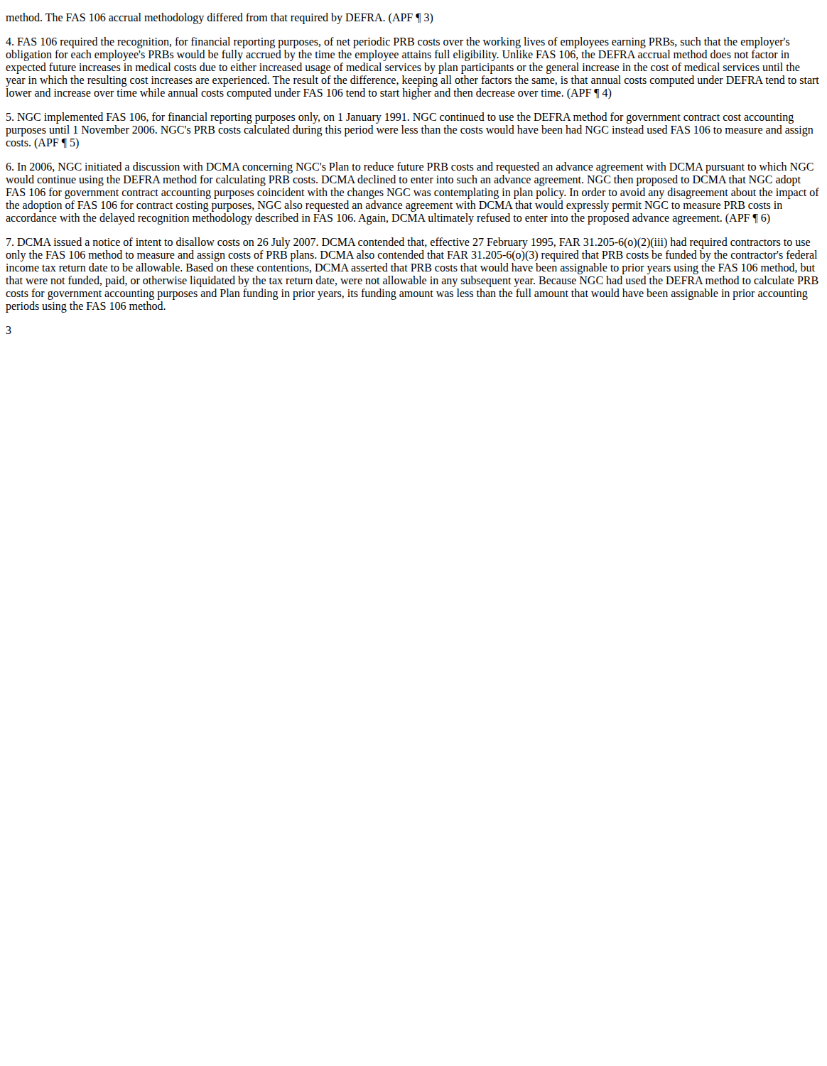method. The FAS 106 accrual methodology differed from that required by DEFRA. (APF ¶ 3)
4. FAS 106 required the recognition, for financial reporting purposes, of net periodic PRB costs over the working lives of employees earning PRBs, such that the employer's obligation for each employee's PRBs would be fully accrued by the time the employee attains full eligibility. Unlike FAS 106, the DEFRA accrual method does not factor in expected future increases in medical costs due to either increased usage of medical services by plan participants or the general increase in the cost of medical services until the year in which the resulting cost increases are experienced. The result of the difference, keeping all other factors the same, is that annual costs computed under DEFRA tend to start lower and increase over time while annual costs computed under FAS 106 tend to start higher and then decrease over time. (APF ¶ 4)
5. NGC implemented FAS 106, for financial reporting purposes only, on 1 January 1991. NGC continued to use the DEFRA method for government contract cost accounting purposes until 1 November 2006. NGC's PRB costs calculated during this period were less than the costs would have been had NGC instead used FAS 106 to measure and assign costs. (APF ¶ 5)
6. In 2006, NGC initiated a discussion with DCMA concerning NGC's Plan to reduce future PRB costs and requested an advance agreement with DCMA pursuant to which NGC would continue using the DEFRA method for calculating PRB costs. DCMA declined to enter into such an advance agreement. NGC then proposed to DCMA that NGC adopt FAS 106 for government contract accounting purposes coincident with the changes NGC was contemplating in plan policy. In order to avoid any disagreement about the impact of the adoption of FAS 106 for contract costing purposes, NGC also requested an advance agreement with DCMA that would expressly permit NGC to measure PRB costs in accordance with the delayed recognition methodology described in FAS 106. Again, DCMA ultimately refused to enter into the proposed advance agreement. (APF ¶ 6)
7. DCMA issued a notice of intent to disallow costs on 26 July 2007. DCMA contended that, effective 27 February 1995, FAR 31.205-6(o)(2)(iii) had required contractors to use only the FAS 106 method to measure and assign costs of PRB plans. DCMA also contended that FAR 31.205-6(o)(3) required that PRB costs be funded by the contractor's federal income tax return date to be allowable. Based on these contentions, DCMA asserted that PRB costs that would have been assignable to prior years using the FAS 106 method, but that were not funded, paid, or otherwise liquidated by the tax return date, were not allowable in any subsequent year. Because NGC had used the DEFRA method to calculate PRB costs for government accounting purposes and Plan funding in prior years, its funding amount was less than the full amount that would have been assignable in prior accounting periods using the FAS 106 method.
3